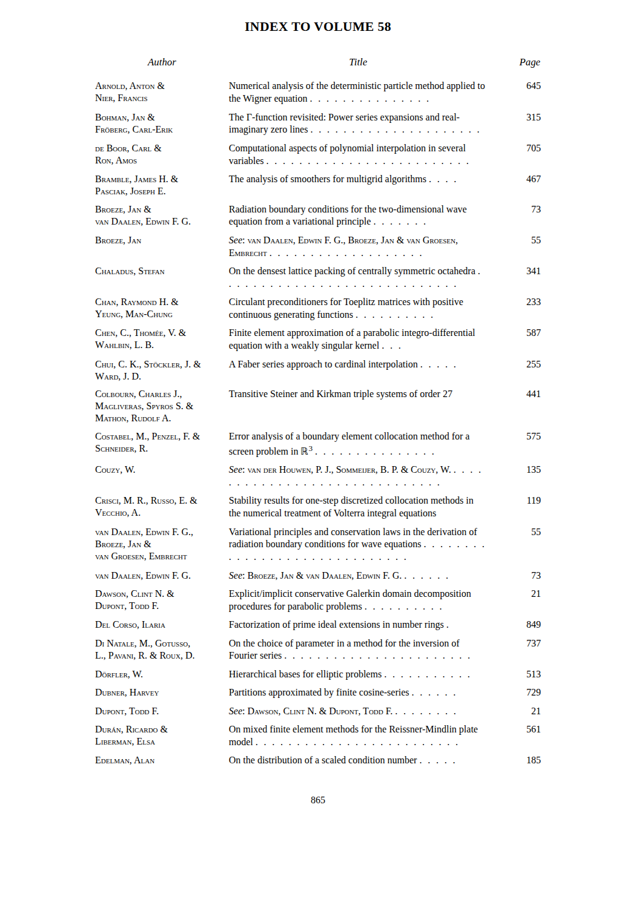INDEX TO VOLUME 58
| Author | Title | Page |
| --- | --- | --- |
| Arnold, Anton & Nier, Francis | Numerical analysis of the deterministic particle method applied to the Wigner equation . . . . . . . . . . . . . . . | 645 |
| Bohman, Jan & Fröberg, Carl-Erik | The Γ-function revisited: Power series expansions and real-imaginary zero lines . . . . . . . . . . . . . . . . . . . . . | 315 |
| de Boor, Carl & Ron, Amos | Computational aspects of polynomial interpolation in several variables . . . . . . . . . . . . . . . . . . . . . . . . . | 705 |
| Bramble, James H. & Pasciak, Joseph E. | The analysis of smoothers for multigrid algorithms . . . . | 467 |
| Broeze, Jan & van Daalen, Edwin F. G. | Radiation boundary conditions for the two-dimensional wave equation from a variational principle . . . . . . . | 73 |
| Broeze, Jan | See : van Daalen, Edwin F. G., Broeze, Jan & van Groesen, Embrecht . . . . . . . . . . . . . . . . . . . | 55 |
| Chaladus, Stefan | On the densest lattice packing of centrally symmetric octahedra . . . . . . . . . . . . . . . . . . . . . . . . . . . . . | 341 |
| Chan, Raymond H. & Yeung, Man-Chung | Circulant preconditioners for Toeplitz matrices with positive continuous generating functions . . . . . . . . . . | 233 |
| Chen, C., Thomée, V. & Wahlbin, L. B. | Finite element approximation of a parabolic integro-differential equation with a weakly singular kernel . . . | 587 |
| Chui, C. K., Stöckler, J. & Ward, J. D. | A Faber series approach to cardinal interpolation . . . . . | 255 |
| Colbourn, Charles J., Magliveras, Spyros S. & Mathon, Rudolf A. | Transitive Steiner and Kirkman triple systems of order 27 | 441 |
| Costabel, M., Penzel, F. & Schneider, R. | Error analysis of a boundary element collocation method for a screen problem in ℝ 3 . . . . . . . . . . . . . . . | 575 |
| Couzy, W. | See : van der Houwen, P. J., Sommeijer, B. P. & Couzy, W. . . . . . . . . . . . . . . . . . . . . . . . . . . . . . . | 135 |
| Crisci, M. R., Russo, E. & Vecchio, A. | Stability results for one-step discretized collocation methods in the numerical treatment of Volterra integral equations | 119 |
| van Daalen, Edwin F. G., Broeze, Jan & van Groesen, Embrecht | Variational principles and conservation laws in the derivation of radiation boundary conditions for wave equations . . . . . . . . . . . . . . . . . . . . . . . . . . . . . . | 55 |
| van Daalen, Edwin F. G. | See : Broeze, Jan & van Daalen, Edwin F. G. . . . . . . | 73 |
| Dawson, Clint N. & Dupont, Todd F. | Explicit/implicit conservative Galerkin domain decomposition procedures for parabolic problems . . . . . . . . . . | 21 |
| Del Corso, Ilaria | Factorization of prime ideal extensions in number rings . | 849 |
| Di Natale, M., Gotusso, L., Pavani, R. & Roux, D. | On the choice of parameter in a method for the inversion of Fourier series . . . . . . . . . . . . . . . . . . . . . . . | 737 |
| Dörfler, W. | Hierarchical bases for elliptic problems . . . . . . . . . . . | 513 |
| Dubner, Harvey | Partitions approximated by finite cosine-series . . . . . . | 729 |
| Dupont, Todd F. | See : Dawson, Clint N. & Dupont, Todd F. . . . . . . . . | 21 |
| Durán, Ricardo & Liberman, Elsa | On mixed finite element methods for the Reissner-Mindlin plate model . . . . . . . . . . . . . . . . . . . . . . . . . | 561 |
| Edelman, Alan | On the distribution of a scaled condition number . . . . . | 185 |
865